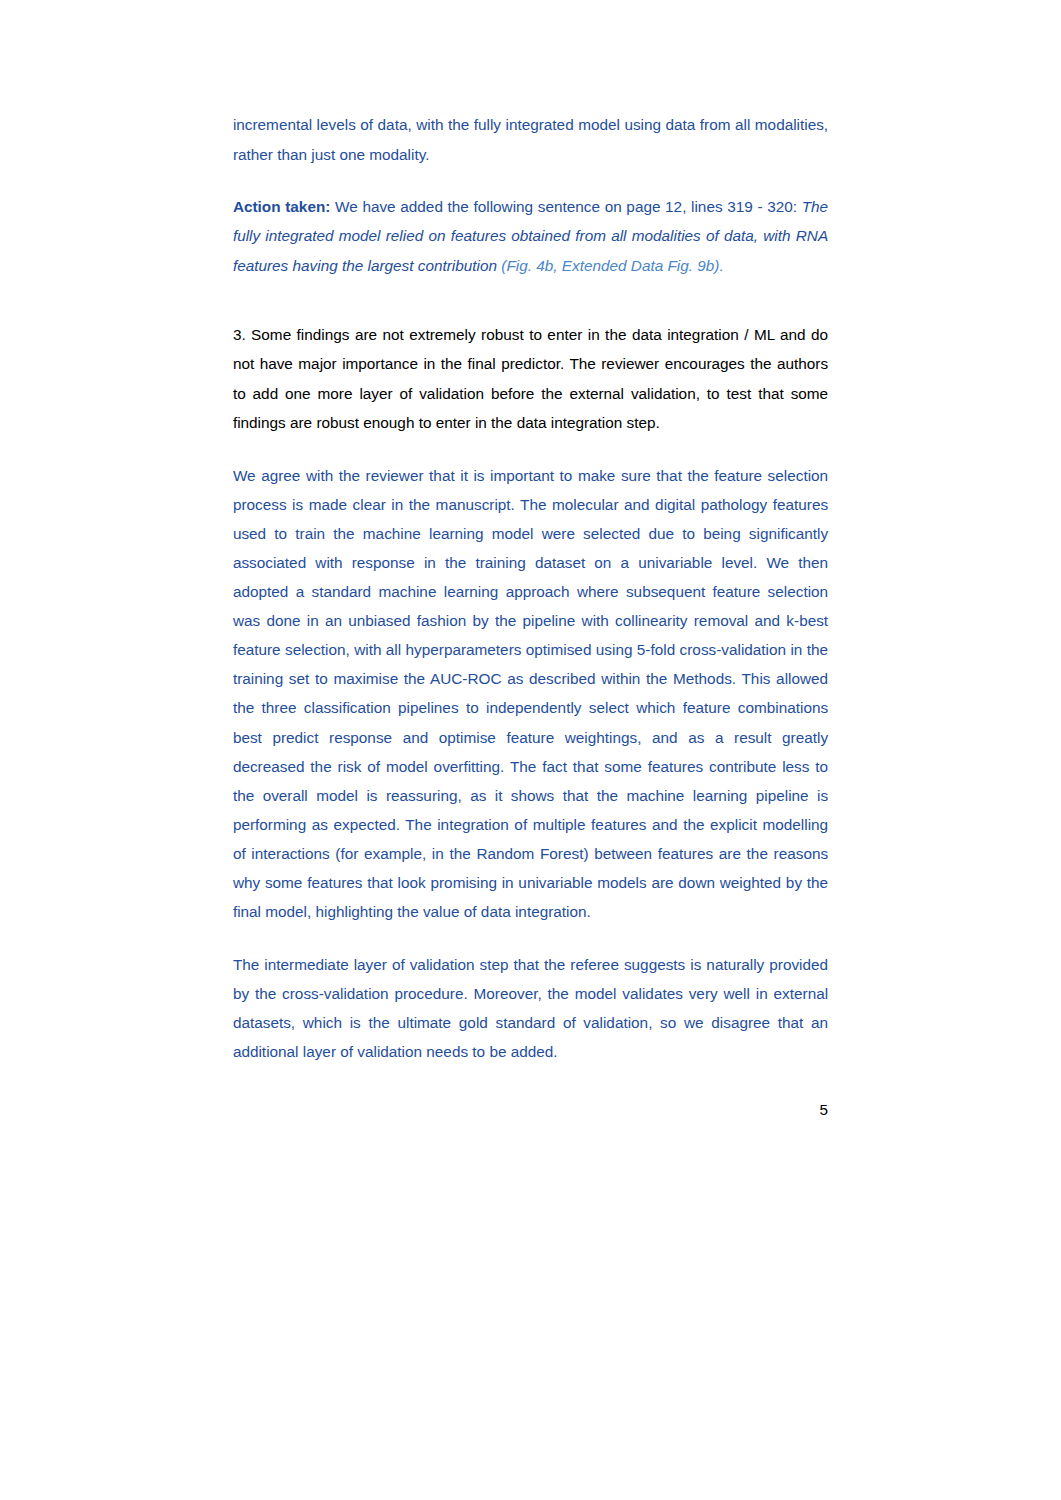incremental levels of data, with the fully integrated model using data from all modalities, rather than just one modality.
Action taken: We have added the following sentence on page 12, lines 319 - 320: The fully integrated model relied on features obtained from all modalities of data, with RNA features having the largest contribution (Fig. 4b, Extended Data Fig. 9b).
3. Some findings are not extremely robust to enter in the data integration / ML and do not have major importance in the final predictor. The reviewer encourages the authors to add one more layer of validation before the external validation, to test that some findings are robust enough to enter in the data integration step.
We agree with the reviewer that it is important to make sure that the feature selection process is made clear in the manuscript. The molecular and digital pathology features used to train the machine learning model were selected due to being significantly associated with response in the training dataset on a univariable level. We then adopted a standard machine learning approach where subsequent feature selection was done in an unbiased fashion by the pipeline with collinearity removal and k-best feature selection, with all hyperparameters optimised using 5-fold cross-validation in the training set to maximise the AUC-ROC as described within the Methods. This allowed the three classification pipelines to independently select which feature combinations best predict response and optimise feature weightings, and as a result greatly decreased the risk of model overfitting. The fact that some features contribute less to the overall model is reassuring, as it shows that the machine learning pipeline is performing as expected. The integration of multiple features and the explicit modelling of interactions (for example, in the Random Forest) between features are the reasons why some features that look promising in univariable models are down weighted by the final model, highlighting the value of data integration.
The intermediate layer of validation step that the referee suggests is naturally provided by the cross-validation procedure. Moreover, the model validates very well in external datasets, which is the ultimate gold standard of validation, so we disagree that an additional layer of validation needs to be added.
5